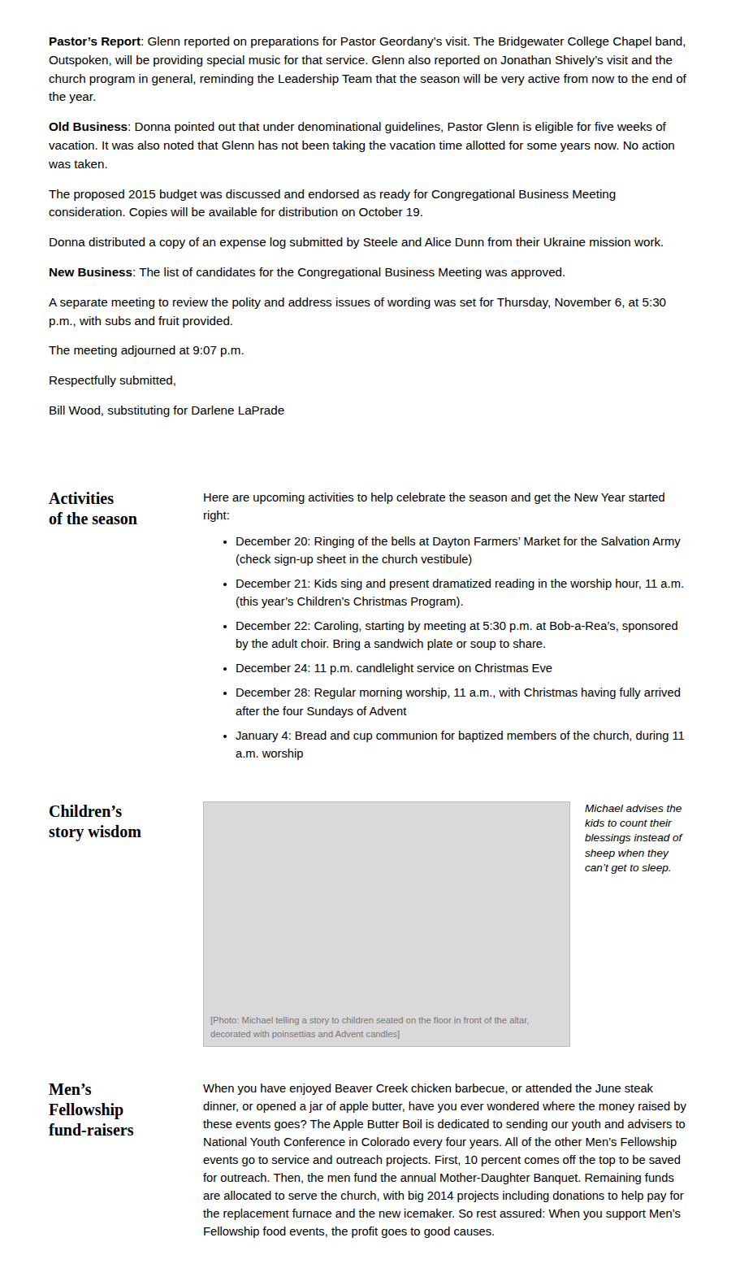Pastor’s Report: Glenn reported on preparations for Pastor Geordany’s visit. The Bridgewater College Chapel band, Outspoken, will be providing special music for that service. Glenn also reported on Jonathan Shively’s visit and the church program in general, reminding the Leadership Team that the season will be very active from now to the end of the year.
Old Business: Donna pointed out that under denominational guidelines, Pastor Glenn is eligible for five weeks of vacation. It was also noted that Glenn has not been taking the vacation time allotted for some years now. No action was taken.
The proposed 2015 budget was discussed and endorsed as ready for Congregational Business Meeting consideration. Copies will be available for distribution on October 19.
Donna distributed a copy of an expense log submitted by Steele and Alice Dunn from their Ukraine mission work.
New Business: The list of candidates for the Congregational Business Meeting was approved.
A separate meeting to review the polity and address issues of wording was set for Thursday, November 6, at 5:30 p.m., with subs and fruit provided.
The meeting adjourned at 9:07 p.m.
Respectfully submitted,
Bill Wood, substituting for Darlene LaPrade
Activities
of the season
Here are upcoming activities to help celebrate the season and get the New Year started right:
December 20: Ringing of the bells at Dayton Farmers’ Market for the Salvation Army (check sign-up sheet in the church vestibule)
December 21: Kids sing and present dramatized reading in the worship hour, 11 a.m. (this year’s Children’s Christmas Program).
December 22: Caroling, starting by meeting at 5:30 p.m. at Bob-a-Rea’s, sponsored by the adult choir. Bring a sandwich plate or soup to share.
December 24: 11 p.m. candlelight service on Christmas Eve
December 28: Regular morning worship, 11 a.m., with Christmas having fully arrived after the four Sundays of Advent
January 4: Bread and cup communion for baptized members of the church, during 11 a.m. worship
Children’s
story wisdom
[Photo: Michael telling a story to children seated on the floor in front of the altar, decorated with poinsettias and Advent candles]
Michael advises the kids to count their blessings instead of sheep when they can’t get to sleep.
Men’s
Fellowship
fund-raisers
When you have enjoyed Beaver Creek chicken barbecue, or attended the June steak dinner, or opened a jar of apple butter, have you ever wondered where the money raised by these events goes? The Apple Butter Boil is dedicated to sending our youth and advisers to National Youth Conference in Colorado every four years. All of the other Men’s Fellowship events go to service and outreach projects. First, 10 percent comes off the top to be saved for outreach. Then, the men fund the annual Mother-Daughter Banquet. Remaining funds are allocated to serve the church, with big 2014 projects including donations to help pay for the replacement furnace and the new icemaker. So rest assured: When you support Men’s Fellowship food events, the profit goes to good causes.